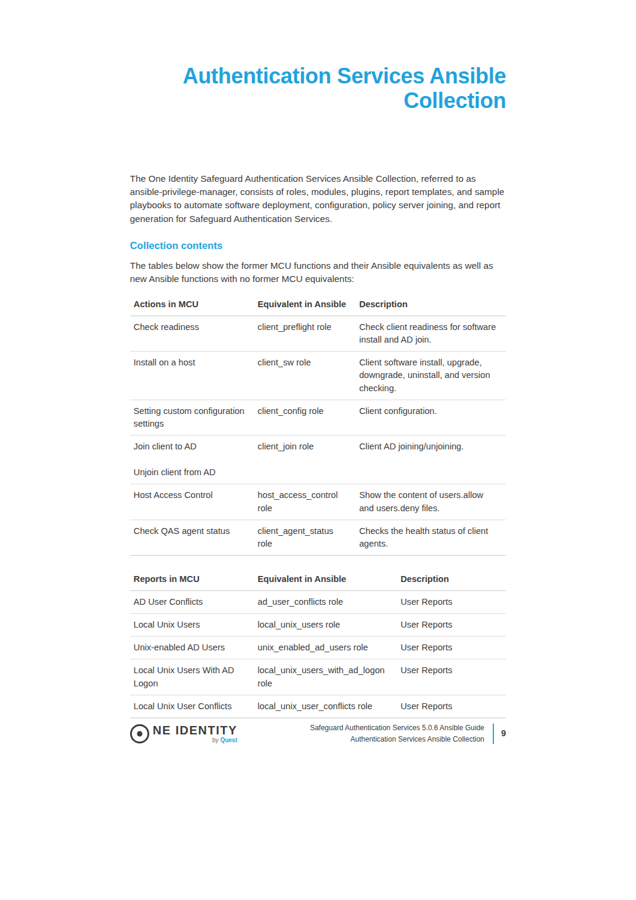Authentication Services Ansible
Collection
The One Identity Safeguard Authentication Services Ansible Collection, referred to as ansible-privilege-manager, consists of roles, modules, plugins, report templates, and sample playbooks to automate software deployment, configuration, policy server joining, and report generation for Safeguard Authentication Services.
Collection contents
The tables below show the former MCU functions and their Ansible equivalents as well as new Ansible functions with no former MCU equivalents:
| Actions in MCU | Equivalent in Ansible | Description |
| --- | --- | --- |
| Check readiness | client_preflight role | Check client readiness for software install and AD join. |
| Install on a host | client_sw role | Client software install, upgrade, downgrade, uninstall, and version checking. |
| Setting custom configuration settings | client_config role | Client configuration. |
| Join client to AD Unjoin client from AD | client_join role | Client AD joining/unjoining. |
| Host Access Control | host_access_control role | Show the content of users.allow and users.deny files. |
| Check QAS agent status | client_agent_status role | Checks the health status of client agents. |
| Reports in MCU | Equivalent in Ansible | Description |
| --- | --- | --- |
| AD User Conflicts | ad_user_conflicts role | User Reports |
| Local Unix Users | local_unix_users role | User Reports |
| Unix-enabled AD Users | unix_enabled_ad_users role | User Reports |
| Local Unix Users With AD Logon | local_unix_users_with_ad_logon role | User Reports |
| Local Unix User Conflicts | local_unix_user_conflicts role | User Reports |
NE IDENTITY
by Quest
Safeguard Authentication Services 5.0.6 Ansible Guide
Authentication Services Ansible Collection
9